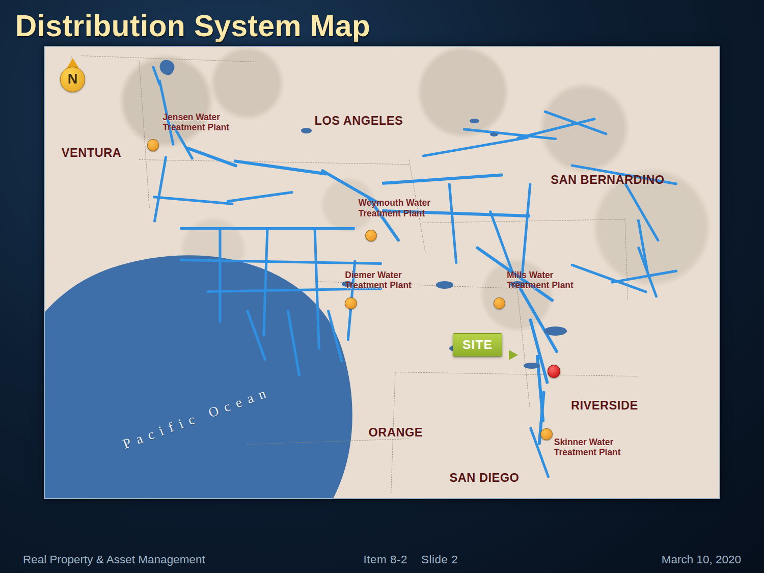Distribution System Map
Pacific Ocean
N
LOS ANGELES
VENTURA
SAN BERNARDINO
ORANGE
RIVERSIDE
SAN DIEGO
Jensen Water
Treatment Plant
Weymouth Water
Treatment Plant
Diemer Water
Treatment Plant
Mills Water
Treatment Plant
Skinner Water
Treatment Plant
SITE
Real Property & Asset Management
Item 8-2 Slide 2
March 10, 2020